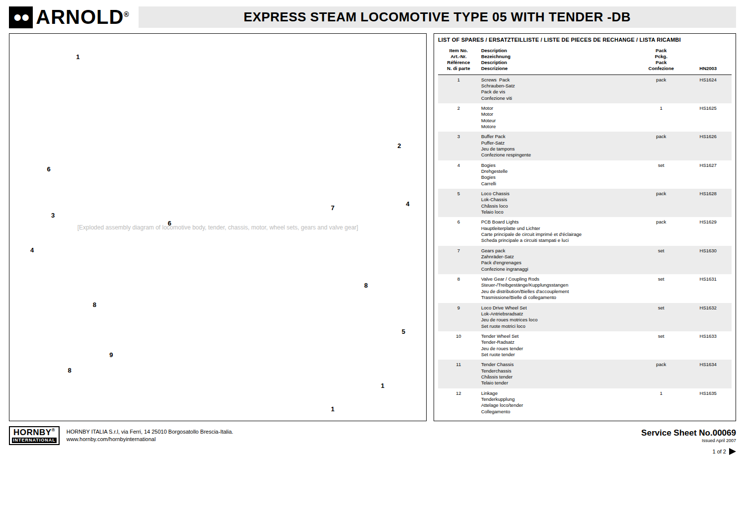●● ARNOLD®
EXPRESS STEAM LOCOMOTIVE TYPE 05 WITH TENDER -DB
[Exploded assembly diagram of locomotive body, tender, chassis, motor, wheel sets, gears and valve gear]
1 2 3 4 4 5 6 6 7 8 8 8 9 1 1
LIST OF SPARES / ERSATZTEILLISTE / LISTE DE PIECES DE RECHANGE / LISTA RICAMBI
| Item No. Art.-Nr. Référence N. di parte | Description Bezeichnung Description Descrizione | Pack Pckg. Pack Confezione | HN2003 |
| --- | --- | --- | --- |
| 1 | Screws Pack Schrauben-Satz Pack de vis Confezione viti | pack | HS1624 |
| 2 | Motor Motor Moteur Motore | 1 | HS1625 |
| 3 | Buffer Pack Puffer-Satz Jeu de tampons Confezione respingente | pack | HS1626 |
| 4 | Bogies Drehgestelle Bogies Carrelli | set | HS1627 |
| 5 | Loco Chassis Lok-Chassis Châssis loco Telaio loco | pack | HS1628 |
| 6 | PCB Board Lights Hauptleiterplatte und Lichter Carte principale de circuit imprimé et d'éclairage Scheda principale a circuiti stampati e luci | pack | HS1629 |
| 7 | Gears pack Zahnräder-Satz Pack d'engrenages Confezione ingranaggi | set | HS1630 |
| 8 | Valve Gear / Coupling Rods Steuer-/Treibgestänge/Kupplungsstangen Jeu de distribution/Bielles d'accouplement Trasmissione/Bielle di collegamento | set | HS1631 |
| 9 | Loco Drive Wheel Set Lok-Antriebsradsatz Jeu de roues motrices loco Set ruote motrici loco | set | HS1632 |
| 10 | Tender Wheel Set Tender-Radsatz Jeu de roues tender Set ruote tender | set | HS1633 |
| 11 | Tender Chassis Tenderchassis Châssis tender Telaio tender | pack | HS1634 |
| 12 | Linkage Tenderkupplung Attelage loco/tender Collegamento | 1 | HS1635 |
HORNBY®
INTERNATIONAL
HORNBY ITALIA S.r.l, via Ferri, 14 25010 Borgosatollo Brescia-Italia.
www.hornby.com/hornbyinternational
Service Sheet No.00069
Issued April 2007
1 of 2